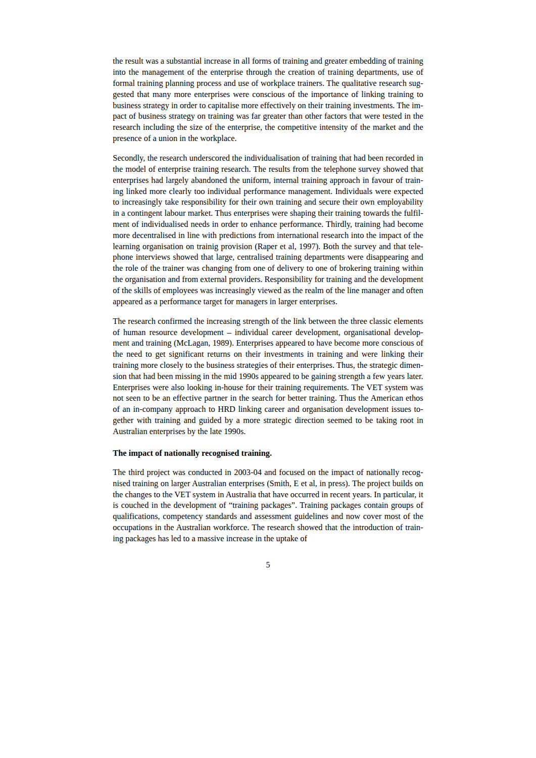the result was a substantial increase in all forms of training and greater embedding of training into the management of the enterprise through the creation of training departments, use of formal training planning process and use of workplace trainers. The qualitative research suggested that many more enterprises were conscious of the importance of linking training to business strategy in order to capitalise more effectively on their training investments. The impact of business strategy on training was far greater than other factors that were tested in the research including the size of the enterprise, the competitive intensity of the market and the presence of a union in the workplace.
Secondly, the research underscored the individualisation of training that had been recorded in the model of enterprise training research. The results from the telephone survey showed that enterprises had largely abandoned the uniform, internal training approach in favour of training linked more clearly too individual performance management. Individuals were expected to increasingly take responsibility for their own training and secure their own employability in a contingent labour market. Thus enterprises were shaping their training towards the fulfilment of individualised needs in order to enhance performance. Thirdly, training had become more decentralised in line with predictions from international research into the impact of the learning organisation on trainig provision (Raper et al, 1997). Both the survey and that telephone interviews showed that large, centralised training departments were disappearing and the role of the trainer was changing from one of delivery to one of brokering training within the organisation and from external providers. Responsibility for training and the development of the skills of employees was increasingly viewed as the realm of the line manager and often appeared as a performance target for managers in larger enterprises.
The research confirmed the increasing strength of the link between the three classic elements of human resource development – individual career development, organisational development and training (McLagan, 1989). Enterprises appeared to have become more conscious of the need to get significant returns on their investments in training and were linking their training more closely to the business strategies of their enterprises. Thus, the strategic dimension that had been missing in the mid 1990s appeared to be gaining strength a few years later. Enterprises were also looking in-house for their training requirements. The VET system was not seen to be an effective partner in the search for better training. Thus the American ethos of an in-company approach to HRD linking career and organisation development issues together with training and guided by a more strategic direction seemed to be taking root in Australian enterprises by the late 1990s.
The impact of nationally recognised training.
The third project was conducted in 2003-04 and focused on the impact of nationally recognised training on larger Australian enterprises (Smith, E et al, in press). The project builds on the changes to the VET system in Australia that have occurred in recent years. In particular, it is couched in the development of “training packages”. Training packages contain groups of qualifications, competency standards and assessment guidelines and now cover most of the occupations in the Australian workforce. The research showed that the introduction of training packages has led to a massive increase in the uptake of
5